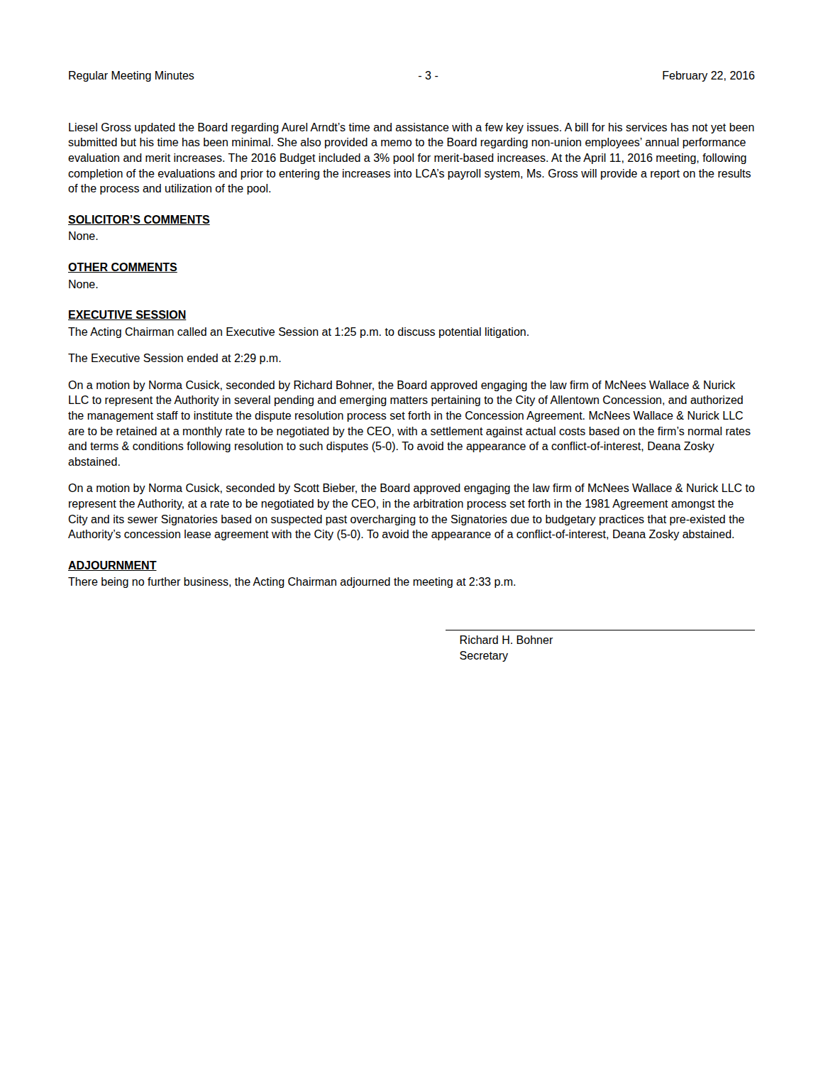Regular Meeting Minutes
- 3 -
February 22, 2016
Liesel Gross updated the Board regarding Aurel Arndt’s time and assistance with a few key issues. A bill for his services has not yet been submitted but his time has been minimal. She also provided a memo to the Board regarding non-union employees’ annual performance evaluation and merit increases. The 2016 Budget included a 3% pool for merit-based increases. At the April 11, 2016 meeting, following completion of the evaluations and prior to entering the increases into LCA’s payroll system, Ms. Gross will provide a report on the results of the process and utilization of the pool.
SOLICITOR’S COMMENTS
None.
OTHER COMMENTS
None.
EXECUTIVE SESSION
The Acting Chairman called an Executive Session at 1:25 p.m. to discuss potential litigation.
The Executive Session ended at 2:29 p.m.
On a motion by Norma Cusick, seconded by Richard Bohner, the Board approved engaging the law firm of McNees Wallace & Nurick LLC to represent the Authority in several pending and emerging matters pertaining to the City of Allentown Concession, and authorized the management staff to institute the dispute resolution process set forth in the Concession Agreement. McNees Wallace & Nurick LLC are to be retained at a monthly rate to be negotiated by the CEO, with a settlement against actual costs based on the firm’s normal rates and terms & conditions following resolution to such disputes (5-0). To avoid the appearance of a conflict-of-interest, Deana Zosky abstained.
On a motion by Norma Cusick, seconded by Scott Bieber, the Board approved engaging the law firm of McNees Wallace & Nurick LLC to represent the Authority, at a rate to be negotiated by the CEO, in the arbitration process set forth in the 1981 Agreement amongst the City and its sewer Signatories based on suspected past overcharging to the Signatories due to budgetary practices that pre-existed the Authority’s concession lease agreement with the City (5-0). To avoid the appearance of a conflict-of-interest, Deana Zosky abstained.
ADJOURNMENT
There being no further business, the Acting Chairman adjourned the meeting at 2:33 p.m.
Richard H. Bohner
Secretary